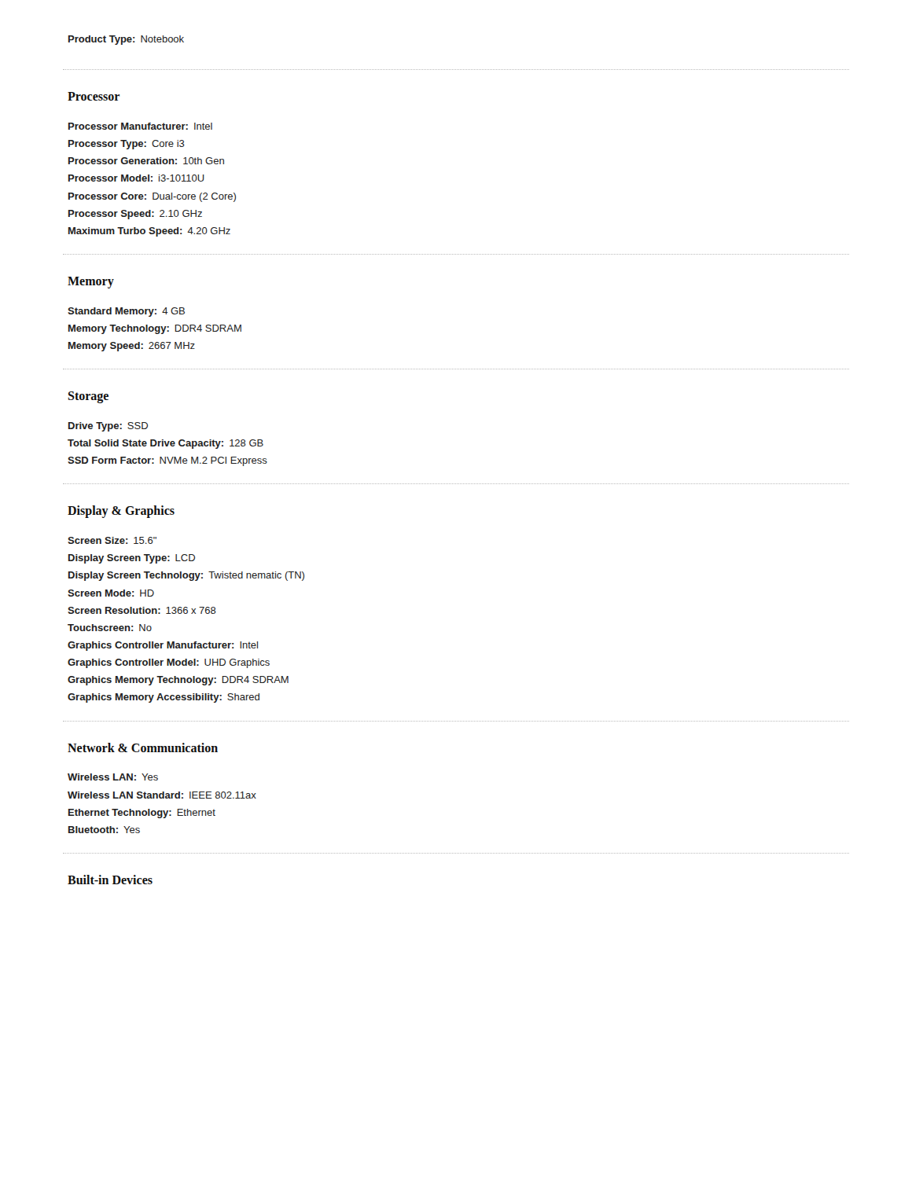Product Type: Notebook
Processor
Processor Manufacturer: Intel
Processor Type: Core i3
Processor Generation: 10th Gen
Processor Model: i3-10110U
Processor Core: Dual-core (2 Core)
Processor Speed: 2.10 GHz
Maximum Turbo Speed: 4.20 GHz
Memory
Standard Memory: 4 GB
Memory Technology: DDR4 SDRAM
Memory Speed: 2667 MHz
Storage
Drive Type: SSD
Total Solid State Drive Capacity: 128 GB
SSD Form Factor: NVMe M.2 PCI Express
Display & Graphics
Screen Size: 15.6"
Display Screen Type: LCD
Display Screen Technology: Twisted nematic (TN)
Screen Mode: HD
Screen Resolution: 1366 x 768
Touchscreen: No
Graphics Controller Manufacturer: Intel
Graphics Controller Model: UHD Graphics
Graphics Memory Technology: DDR4 SDRAM
Graphics Memory Accessibility: Shared
Network & Communication
Wireless LAN: Yes
Wireless LAN Standard: IEEE 802.11ax
Ethernet Technology: Ethernet
Bluetooth: Yes
Built-in Devices